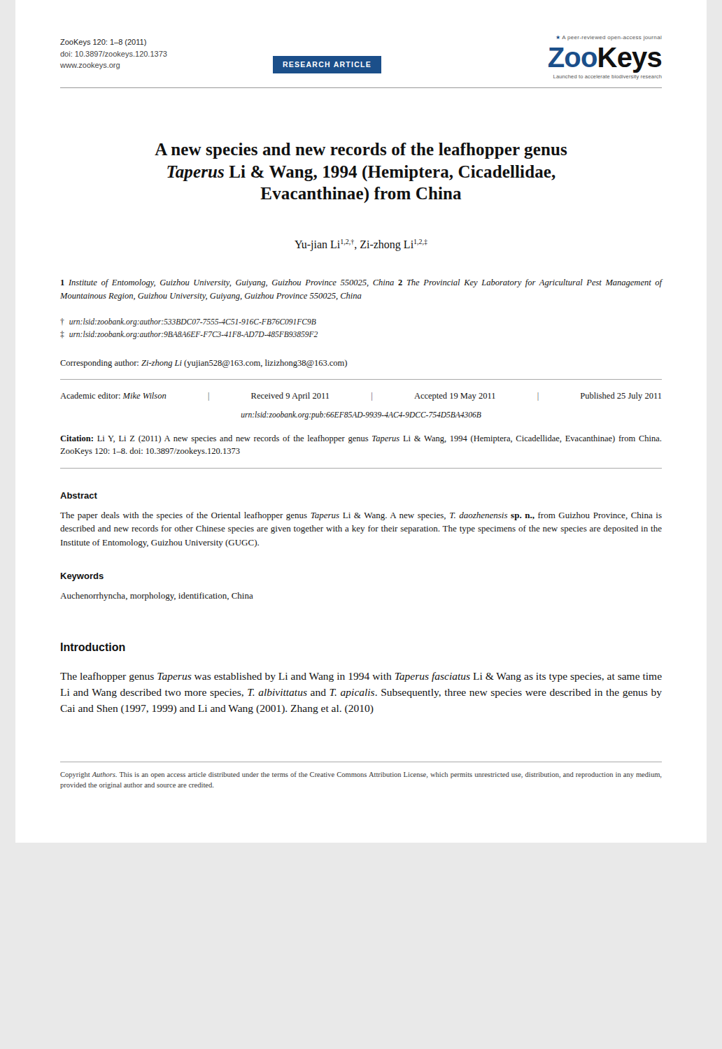ZooKeys 120: 1–8 (2011)
doi: 10.3897/zookeys.120.1373
www.zookeys.org
RESEARCH ARTICLE
★ A peer-reviewed open-access journal
Zoo Keys
Launched to accelerate biodiversity research
A new species and new records of the leafhopper genus
Taperus Li & Wang, 1994 (Hemiptera, Cicadellidae,
Evacanthinae) from China
Yu-jian Li1,2,†, Zi-zhong Li1,2,‡
1 Institute of Entomology, Guizhou University, Guiyang, Guizhou Province 550025, China 2 The Provincial Key Laboratory for Agricultural Pest Management of Mountainous Region, Guizhou University, Guiyang, Guizhou Province 550025, China
† urn:lsid:zoobank.org:author:533BDC07-7555-4C51-916C-FB76C091FC9B
‡ urn:lsid:zoobank.org:author:9BA8A6EF-F7C3-41F8-AD7D-485FB93859F2
Corresponding author: Zi-zhong Li (yujian528@163.com, lizizhong38@163.com)
Academic editor: Mike Wilson | Received 9 April 2011 | Accepted 19 May 2011 | Published 25 July 2011
urn:lsid:zoobank.org:pub:66EF85AD-9939-4AC4-9DCC-754D5BA4306B
Citation: Li Y, Li Z (2011) A new species and new records of the leafhopper genus Taperus Li & Wang, 1994 (Hemiptera, Cicadellidae, Evacanthinae) from China. ZooKeys 120: 1–8. doi: 10.3897/zookeys.120.1373
Abstract
The paper deals with the species of the Oriental leafhopper genus Taperus Li & Wang. A new species, T. daozhenensis sp. n., from Guizhou Province, China is described and new records for other Chinese species are given together with a key for their separation. The type specimens of the new species are deposited in the Institute of Entomology, Guizhou University (GUGC).
Keywords
Auchenorrhyncha, morphology, identification, China
Introduction
The leafhopper genus Taperus was established by Li and Wang in 1994 with Taperus fasciatus Li & Wang as its type species, at same time Li and Wang described two more species, T. albivittatus and T. apicalis. Subsequently, three new species were described in the genus by Cai and Shen (1997, 1999) and Li and Wang (2001). Zhang et al. (2010)
Copyright Authors. This is an open access article distributed under the terms of the Creative Commons Attribution License, which permits unrestricted use, distribution, and reproduction in any medium, provided the original author and source are credited.